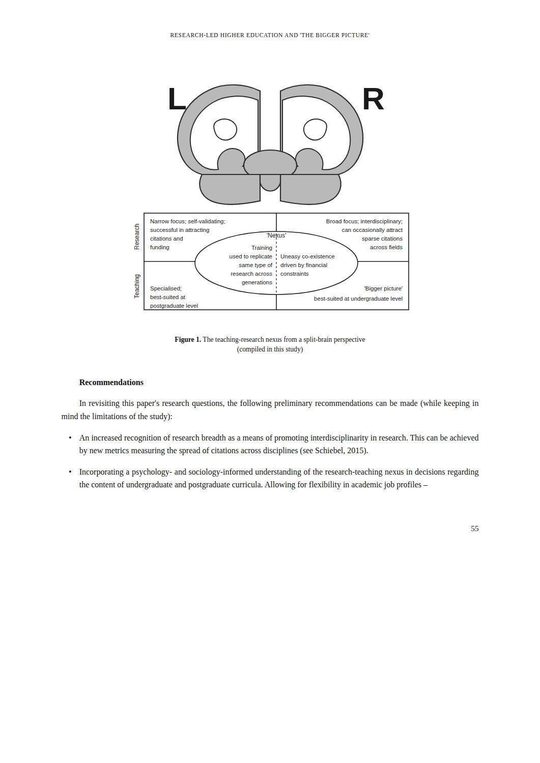Research-Led Higher Education and 'The Bigger Picture'
The teaching-research nexus from a split-brain perspective A stylised diagram of two cerebral hemispheres labelled L and R above a two-by-two grid. Rows are labelled Research and Teaching. The left-hand research cell reads: Narrow focus; self-validating; successful in attracting citations and funding. The right-hand research cell reads: Broad focus; interdisciplinary; can occasionally attract sparse citations across fields. The left-hand teaching cell reads: Specialised; best-suited at postgraduate level. The right-hand teaching cell reads: 'Bigger picture' best-suited at undergraduate level. An ellipse labelled 'Nexus' straddles the centre of the grid, containing on its left: Training used to replicate same type of research across generations; and on its right: Uneasy co-existence driven by financial constraints. L R Research Teaching Narrow focus; self-validating; successful in attracting citations and funding Broad focus; interdisciplinary; can occasionally attract sparse citations across fields Specialised; best-suited at postgraduate level 'Bigger picture' best-suited at undergraduate level 'Nexus' Training used to replicate same type of research across generations Uneasy co-existence driven by financial constraints
Figure 1. The teaching-research nexus from a split-brain perspective
(compiled in this study)
Recommendations
In revisiting this paper's research questions, the following preliminary recommendations can be made (while keeping in mind the limitations of the study):
An increased recognition of research breadth as a means of promoting interdisciplinarity in research. This can be achieved by new metrics measuring the spread of citations across disciplines (see Schiebel, 2015).
Incorporating a psychology- and sociology-informed understanding of the research-teaching nexus in decisions regarding the content of undergraduate and postgraduate curricula. Allowing for flexibility in academic job profiles –
55